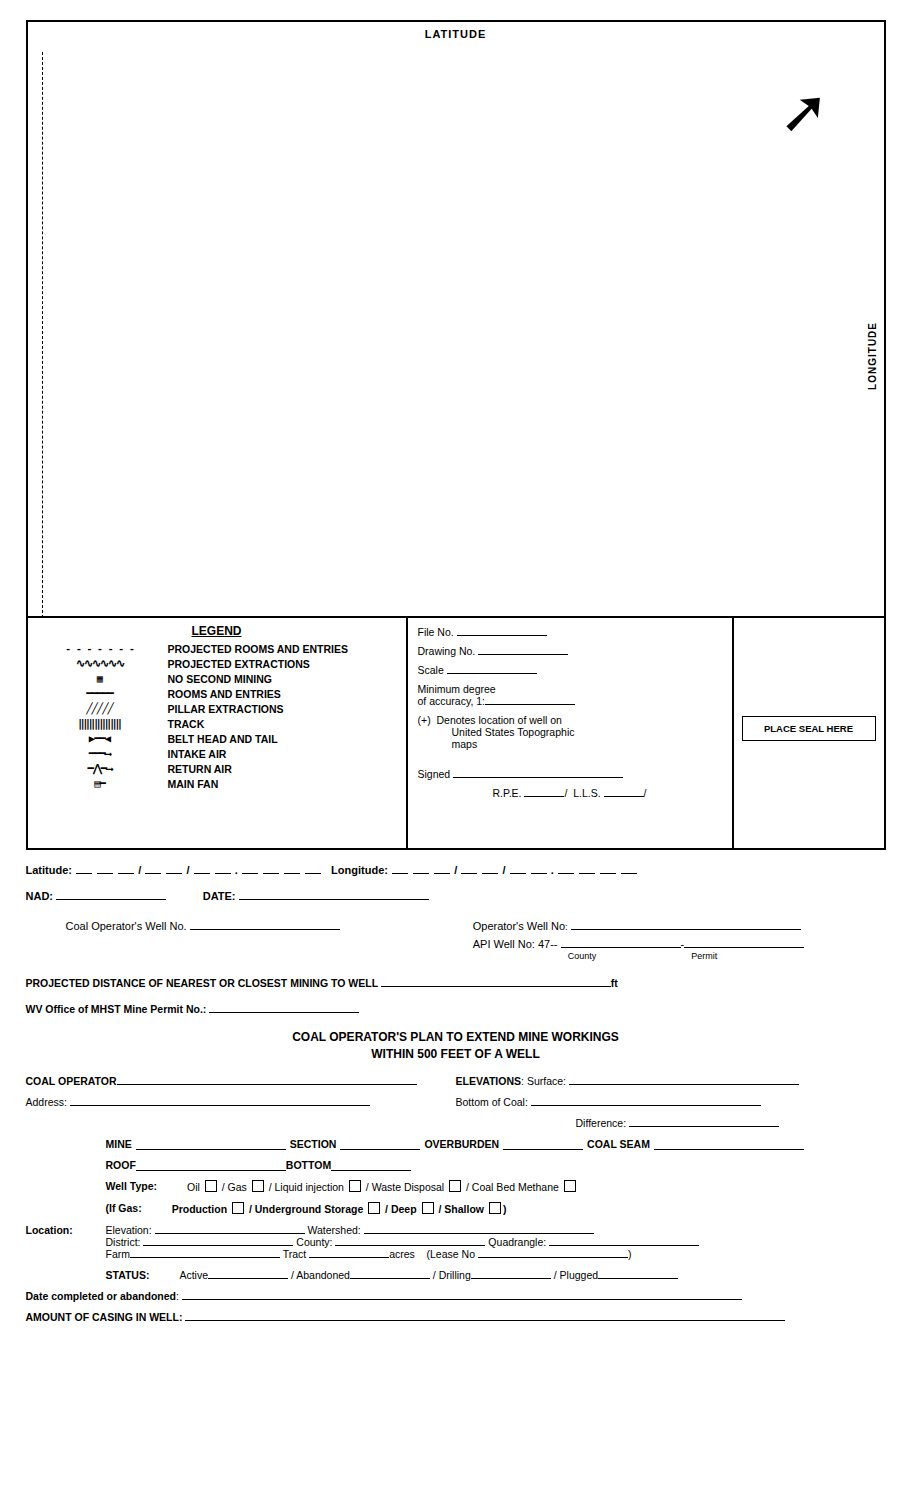LATITUDE
➚
LONGITUDE
LEGEND
| - - - - - - - | PROJECTED ROOMS AND ENTRIES |
| ∿∿∿∿∿∿ | PROJECTED EXTRACTIONS |
| ▦ | NO SECOND MINING |
| ━━━━━ | ROOMS AND ENTRIES |
| ╱╱╱╱╱ | PILLAR EXTRACTIONS |
| ‖‖‖‖‖‖‖‖ | TRACK |
| ▶━━◀ | BELT HEAD AND TAIL |
| ━━━⟶ | INTAKE AIR |
| ━⋀━⟶ | RETURN AIR |
| ▤━ | MAIN FAN |
File No.
Drawing No.
Scale
Minimum degree
of accuracy, 1:
(+) Denotes location of well on
United States Topographic
maps
Signed
R.P.E. / L.L.S. /
PLACE SEAL HERE
Latitude: / / . Longitude: / / .
NAD: DATE:
Coal Operator's Well No.
Operator's Well No:
API Well No: 47-- -
County Permit
PROJECTED DISTANCE OF NEAREST OR CLOSEST MINING TO WELL ft
WV Office of MHST Mine Permit No.:
COAL OPERATOR'S PLAN TO EXTEND MINE WORKINGS
WITHIN 500 FEET OF A WELL
COAL OPERATOR
ELEVATIONS: Surface:
Address:
Bottom of Coal:
Difference:
MINE SECTION OVERBURDEN COAL SEAM
ROOF BOTTOM
Well Type: Oil / Gas / Liquid injection / Waste Disposal / Coal Bed Methane
(If Gas: Production / Underground Storage / Deep / Shallow )
Location:
Elevation: Watershed:
District: County: Quadrangle:
Farm Tract acres (Lease No )
STATUS: Active / Abandoned / Drilling / Plugged
Date completed or abandoned:
AMOUNT OF CASING IN WELL: